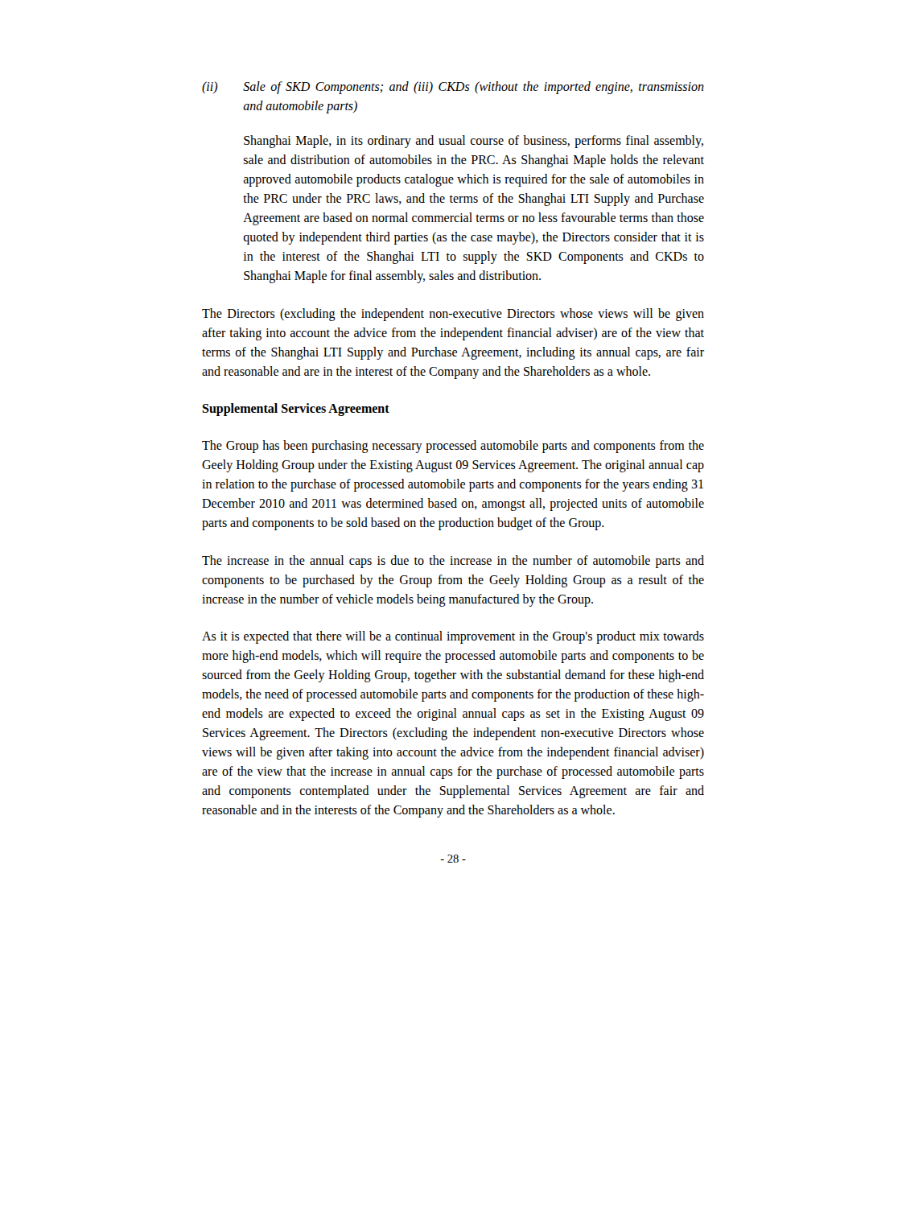(ii)
Sale of SKD Components; and (iii) CKDs (without the imported engine, transmission and automobile parts)
Shanghai Maple, in its ordinary and usual course of business, performs final assembly, sale and distribution of automobiles in the PRC. As Shanghai Maple holds the relevant approved automobile products catalogue which is required for the sale of automobiles in the PRC under the PRC laws, and the terms of the Shanghai LTI Supply and Purchase Agreement are based on normal commercial terms or no less favourable terms than those quoted by independent third parties (as the case maybe), the Directors consider that it is in the interest of the Shanghai LTI to supply the SKD Components and CKDs to Shanghai Maple for final assembly, sales and distribution.
The Directors (excluding the independent non-executive Directors whose views will be given after taking into account the advice from the independent financial adviser) are of the view that terms of the Shanghai LTI Supply and Purchase Agreement, including its annual caps, are fair and reasonable and are in the interest of the Company and the Shareholders as a whole.
Supplemental Services Agreement
The Group has been purchasing necessary processed automobile parts and components from the Geely Holding Group under the Existing August 09 Services Agreement. The original annual cap in relation to the purchase of processed automobile parts and components for the years ending 31 December 2010 and 2011 was determined based on, amongst all, projected units of automobile parts and components to be sold based on the production budget of the Group.
The increase in the annual caps is due to the increase in the number of automobile parts and components to be purchased by the Group from the Geely Holding Group as a result of the increase in the number of vehicle models being manufactured by the Group.
As it is expected that there will be a continual improvement in the Group's product mix towards more high-end models, which will require the processed automobile parts and components to be sourced from the Geely Holding Group, together with the substantial demand for these high-end models, the need of processed automobile parts and components for the production of these high-end models are expected to exceed the original annual caps as set in the Existing August 09 Services Agreement. The Directors (excluding the independent non-executive Directors whose views will be given after taking into account the advice from the independent financial adviser) are of the view that the increase in annual caps for the purchase of processed automobile parts and components contemplated under the Supplemental Services Agreement are fair and reasonable and in the interests of the Company and the Shareholders as a whole.
- 28 -